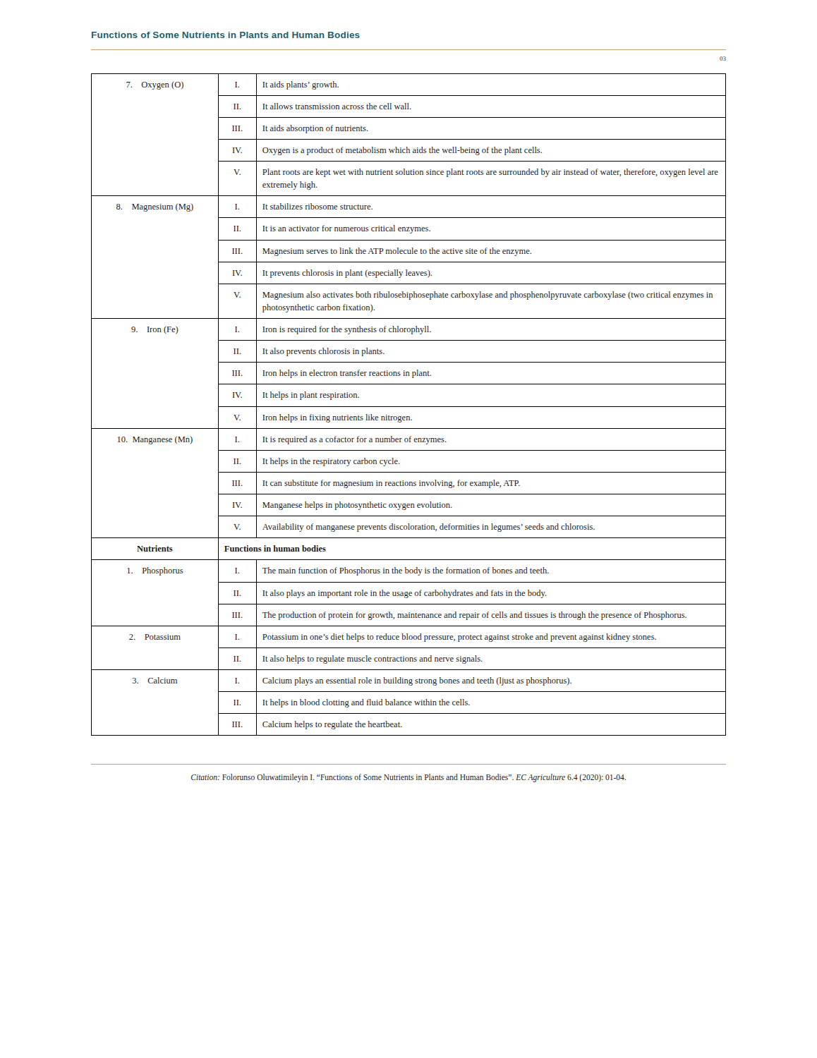Functions of Some Nutrients in Plants and Human Bodies
03
| 7. Oxygen (O) | I. | It aids plants’ growth. |
| II. | It allows transmission across the cell wall. |
| III. | It aids absorption of nutrients. |
| IV. | Oxygen is a product of metabolism which aids the well-being of the plant cells. |
| V. | Plant roots are kept wet with nutrient solution since plant roots are surrounded by air instead of water, therefore, oxygen level are extremely high. |
| 8. Magnesium (Mg) | I. | It stabilizes ribosome structure. |
| II. | It is an activator for numerous critical enzymes. |
| III. | Magnesium serves to link the ATP molecule to the active site of the enzyme. |
| IV. | It prevents chlorosis in plant (especially leaves). |
| V. | Magnesium also activates both ribulosebiphosephate carboxylase and phosphenolpyruvate carboxylase (two critical enzymes in photosynthetic carbon fixation). |
| 9. Iron (Fe) | I. | Iron is required for the synthesis of chlorophyll. |
| II. | It also prevents chlorosis in plants. |
| III. | Iron helps in electron transfer reactions in plant. |
| IV. | It helps in plant respiration. |
| V. | Iron helps in fixing nutrients like nitrogen. |
| 10. Manganese (Mn) | I. | It is required as a cofactor for a number of enzymes. |
| II. | It helps in the respiratory carbon cycle. |
| III. | It can substitute for magnesium in reactions involving, for example, ATP. |
| IV. | Manganese helps in photosynthetic oxygen evolution. |
| V. | Availability of manganese prevents discoloration, deformities in legumes’ seeds and chlorosis. |
| Nutrients | Functions in human bodies |
| 1. Phosphorus | I. | The main function of Phosphorus in the body is the formation of bones and teeth. |
| II. | It also plays an important role in the usage of carbohydrates and fats in the body. |
| III. | The production of protein for growth, maintenance and repair of cells and tissues is through the presence of Phosphorus. |
| 2. Potassium | I. | Potassium in one’s diet helps to reduce blood pressure, protect against stroke and prevent against kidney stones. |
| II. | It also helps to regulate muscle contractions and nerve signals. |
| 3. Calcium | I. | Calcium plays an essential role in building strong bones and teeth (ljust as phosphorus). |
| II. | It helps in blood clotting and fluid balance within the cells. |
| III. | Calcium helps to regulate the heartbeat. |
Citation: Folorunso Oluwatimileyin I. “Functions of Some Nutrients in Plants and Human Bodies”. EC Agriculture 6.4 (2020): 01-04.